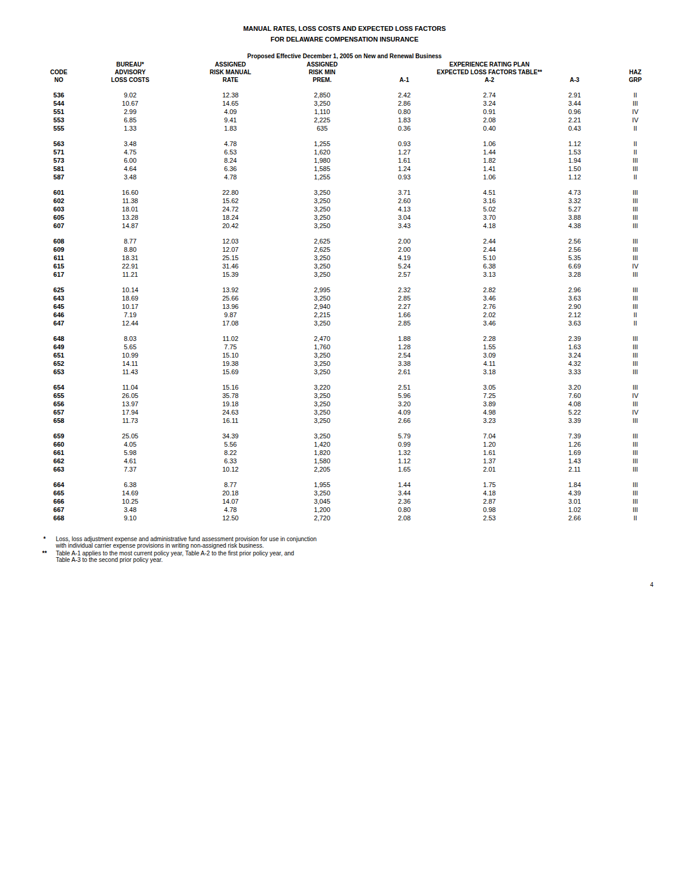MANUAL RATES, LOSS COSTS AND EXPECTED LOSS FACTORS
FOR DELAWARE COMPENSATION INSURANCE
Proposed Effective December 1, 2005 on New and Renewal Business
| | BUREAU* | ASSIGNED | ASSIGNED | EXPERIENCE RATING PLAN | |
| --- | --- | --- | --- | --- | --- |
| CODE | ADVISORY | RISK MANUAL | RISK MIN | EXPECTED LOSS FACTORS TABLE** | HAZ |
| NO | LOSS COSTS | RATE | PREM. | A-1 | A-2 | A-3 | GRP |
| 536 | 9.02 | 12.38 | 2,850 | 2.42 | 2.74 | 2.91 | II |
| 544 | 10.67 | 14.65 | 3,250 | 2.86 | 3.24 | 3.44 | III |
| 551 | 2.99 | 4.09 | 1,110 | 0.80 | 0.91 | 0.96 | IV |
| 553 | 6.85 | 9.41 | 2,225 | 1.83 | 2.08 | 2.21 | IV |
| 555 | 1.33 | 1.83 | 635 | 0.36 | 0.40 | 0.43 | II |
| 563 | 3.48 | 4.78 | 1,255 | 0.93 | 1.06 | 1.12 | II |
| 571 | 4.75 | 6.53 | 1,620 | 1.27 | 1.44 | 1.53 | II |
| 573 | 6.00 | 8.24 | 1,980 | 1.61 | 1.82 | 1.94 | III |
| 581 | 4.64 | 6.36 | 1,585 | 1.24 | 1.41 | 1.50 | III |
| 587 | 3.48 | 4.78 | 1,255 | 0.93 | 1.06 | 1.12 | II |
| 601 | 16.60 | 22.80 | 3,250 | 3.71 | 4.51 | 4.73 | III |
| 602 | 11.38 | 15.62 | 3,250 | 2.60 | 3.16 | 3.32 | III |
| 603 | 18.01 | 24.72 | 3,250 | 4.13 | 5.02 | 5.27 | III |
| 605 | 13.28 | 18.24 | 3,250 | 3.04 | 3.70 | 3.88 | III |
| 607 | 14.87 | 20.42 | 3,250 | 3.43 | 4.18 | 4.38 | III |
| 608 | 8.77 | 12.03 | 2,625 | 2.00 | 2.44 | 2.56 | III |
| 609 | 8.80 | 12.07 | 2,625 | 2.00 | 2.44 | 2.56 | III |
| 611 | 18.31 | 25.15 | 3,250 | 4.19 | 5.10 | 5.35 | III |
| 615 | 22.91 | 31.46 | 3,250 | 5.24 | 6.38 | 6.69 | IV |
| 617 | 11.21 | 15.39 | 3,250 | 2.57 | 3.13 | 3.28 | III |
| 625 | 10.14 | 13.92 | 2,995 | 2.32 | 2.82 | 2.96 | III |
| 643 | 18.69 | 25.66 | 3,250 | 2.85 | 3.46 | 3.63 | III |
| 645 | 10.17 | 13.96 | 2,940 | 2.27 | 2.76 | 2.90 | III |
| 646 | 7.19 | 9.87 | 2,215 | 1.66 | 2.02 | 2.12 | II |
| 647 | 12.44 | 17.08 | 3,250 | 2.85 | 3.46 | 3.63 | II |
| 648 | 8.03 | 11.02 | 2,470 | 1.88 | 2.28 | 2.39 | III |
| 649 | 5.65 | 7.75 | 1,760 | 1.28 | 1.55 | 1.63 | III |
| 651 | 10.99 | 15.10 | 3,250 | 2.54 | 3.09 | 3.24 | III |
| 652 | 14.11 | 19.38 | 3,250 | 3.38 | 4.11 | 4.32 | III |
| 653 | 11.43 | 15.69 | 3,250 | 2.61 | 3.18 | 3.33 | III |
| 654 | 11.04 | 15.16 | 3,220 | 2.51 | 3.05 | 3.20 | III |
| 655 | 26.05 | 35.78 | 3,250 | 5.96 | 7.25 | 7.60 | IV |
| 656 | 13.97 | 19.18 | 3,250 | 3.20 | 3.89 | 4.08 | III |
| 657 | 17.94 | 24.63 | 3,250 | 4.09 | 4.98 | 5.22 | IV |
| 658 | 11.73 | 16.11 | 3,250 | 2.66 | 3.23 | 3.39 | III |
| 659 | 25.05 | 34.39 | 3,250 | 5.79 | 7.04 | 7.39 | III |
| 660 | 4.05 | 5.56 | 1,420 | 0.99 | 1.20 | 1.26 | III |
| 661 | 5.98 | 8.22 | 1,820 | 1.32 | 1.61 | 1.69 | III |
| 662 | 4.61 | 6.33 | 1,580 | 1.12 | 1.37 | 1.43 | III |
| 663 | 7.37 | 10.12 | 2,205 | 1.65 | 2.01 | 2.11 | III |
| 664 | 6.38 | 8.77 | 1,955 | 1.44 | 1.75 | 1.84 | III |
| 665 | 14.69 | 20.18 | 3,250 | 3.44 | 4.18 | 4.39 | III |
| 666 | 10.25 | 14.07 | 3,045 | 2.36 | 2.87 | 3.01 | III |
| 667 | 3.48 | 4.78 | 1,200 | 0.80 | 0.98 | 1.02 | III |
| 668 | 9.10 | 12.50 | 2,720 | 2.08 | 2.53 | 2.66 | II |
| * | Loss, loss adjustment expense and administrative fund assessment provision for use in conjunction with individual carrier expense provisions in writing non-assigned risk business. |
| ** | Table A-1 applies to the most current policy year, Table A-2 to the first prior policy year, and Table A-3 to the second prior policy year. |
4